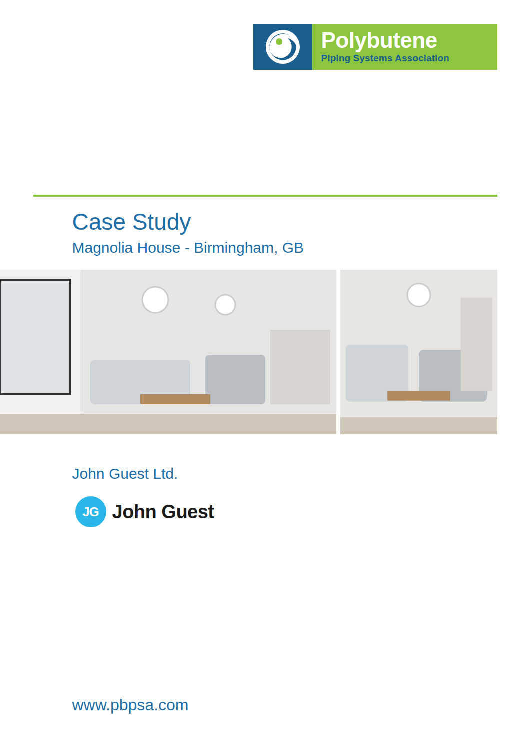Polybutene Piping Systems Association
Case Study
Magnolia House - Birmingham, GB
John Guest Ltd.
JG John Guest
www.pbpsa.com